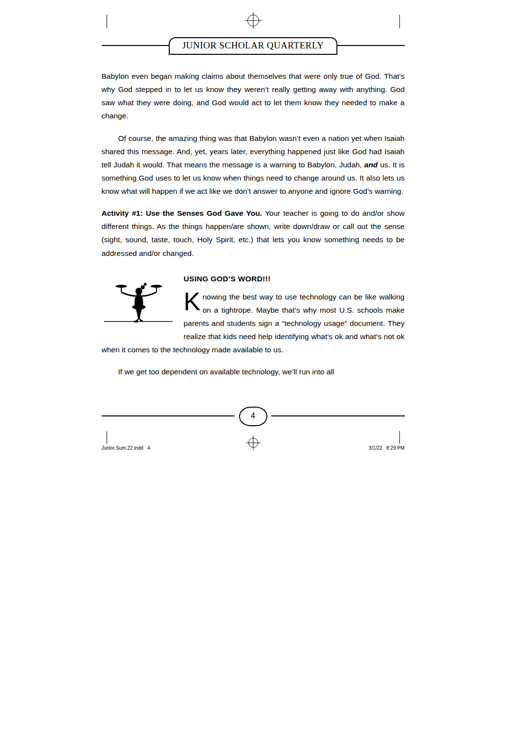JUNIOR SCHOLAR QUARTERLY
Babylon even began making claims about themselves that were only true of God. That’s why God stepped in to let us know they weren’t really getting away with anything. God saw what they were doing, and God would act to let them know they needed to make a change.
Of course, the amazing thing was that Babylon wasn’t even a nation yet when Isaiah shared this message. And, yet, years later, everything happened just like God had Isaiah tell Judah it would. That means the message is a warning to Babylon, Judah, and us. It is something God uses to let us know when things need to change around us. It also lets us know what will happen if we act like we don’t answer to anyone and ignore God’s warning.
Activity #1: Use the Senses God Gave You. Your teacher is going to do and/or show different things. As the things happen/are shown, write down/draw or call out the sense (sight, sound, taste, touch, Holy Spirit, etc.) that lets you know something needs to be addressed and/or changed.
USING GOD’S WORD!!!
Knowing the best way to use technology can be like walking on a tightrope. Maybe that’s why most U.S. schools make parents and students sign a “technology usage” document. They realize that kids need help identifying what’s ok and what’s not ok when it comes to the technology made available to us.
If we get too dependent on available technology, we’ll run into all
4
Junior.Sum.22.indd 4
3/1/22 8:29 PM